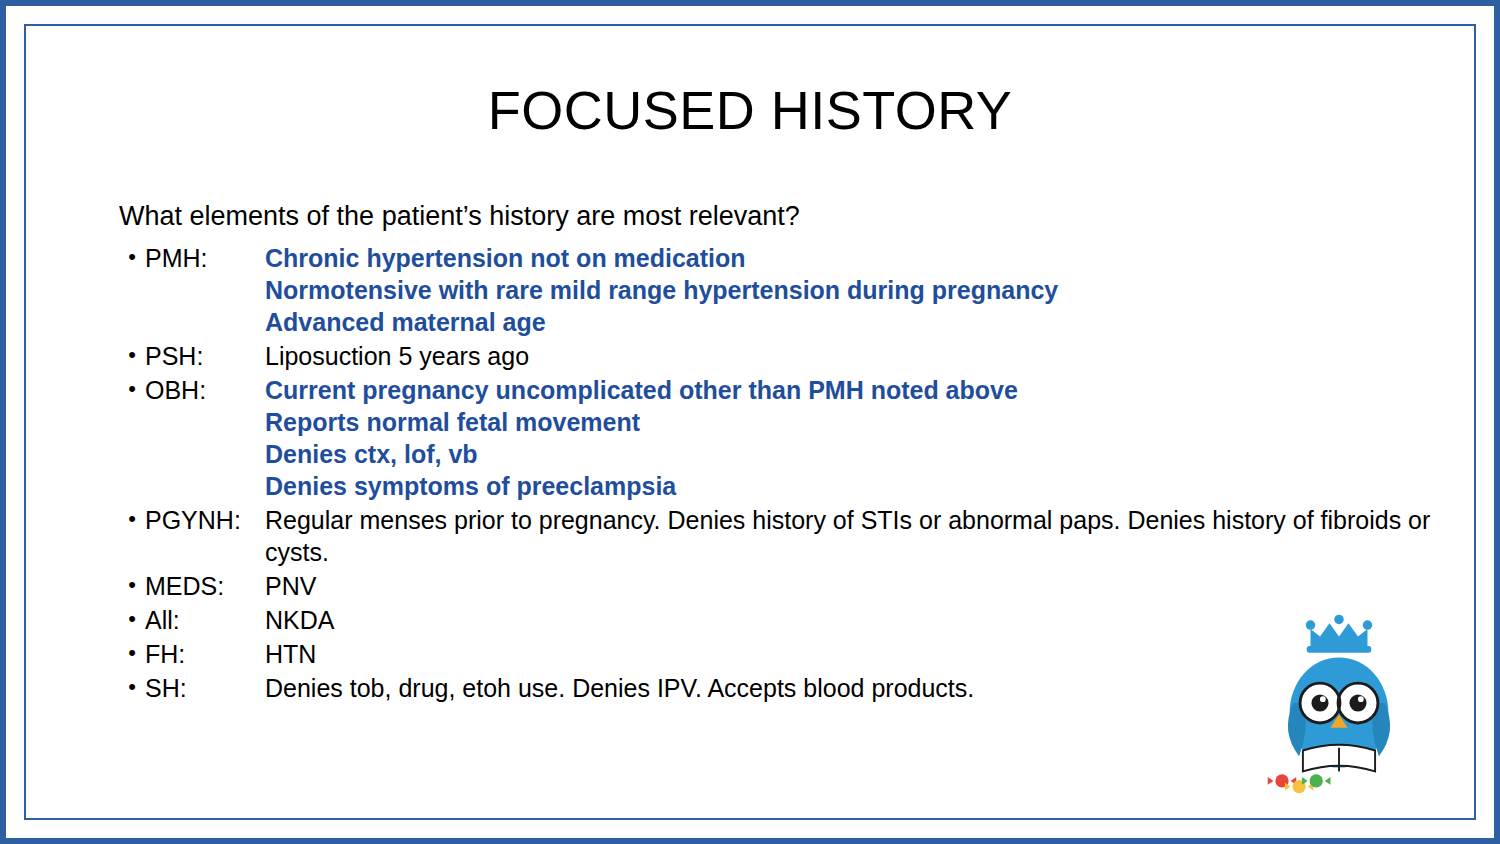FOCUSED HISTORY
What elements of the patient’s history are most relevant?
• PMH: Chronic hypertension not on medication Normotensive with rare mild range hypertension during pregnancy Advanced maternal age
• PSH: Liposuction 5 years ago
• OBH: Current pregnancy uncomplicated other than PMH noted above Reports normal fetal movement Denies ctx, lof, vb Denies symptoms of preeclampsia
• PGYNH: Regular menses prior to pregnancy. Denies history of STIs or abnormal paps. Denies history of fibroids or cysts.
• MEDS: PNV
• All: NKDA
• FH: HTN
• SH: Denies tob, drug, etoh use. Denies IPV. Accepts blood products.